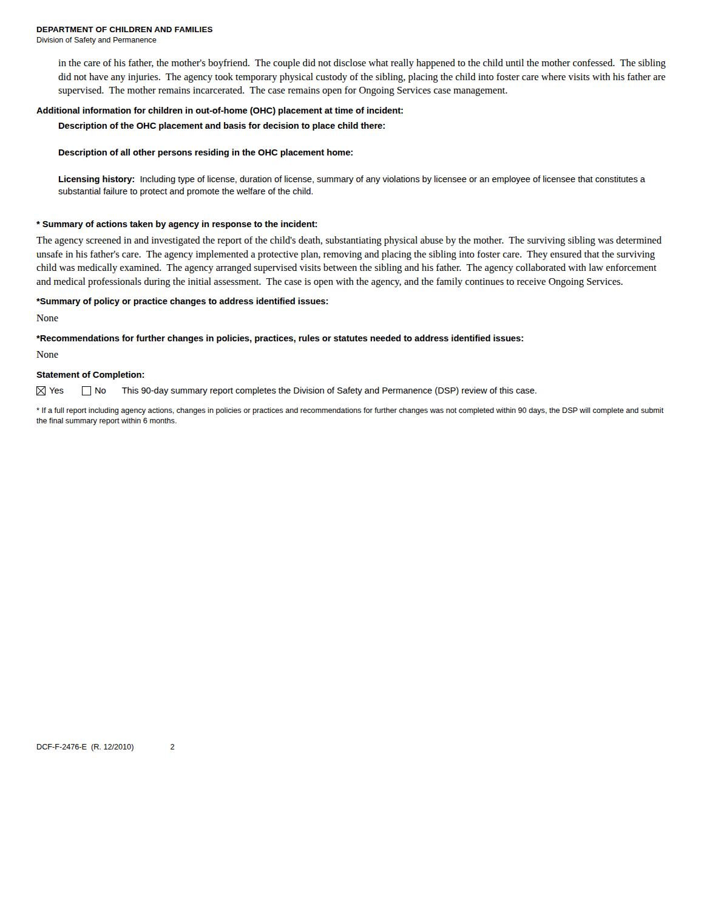DEPARTMENT OF CHILDREN AND FAMILIES
Division of Safety and Permanence
in the care of his father, the mother's boyfriend. The couple did not disclose what really happened to the child until the mother confessed. The sibling did not have any injuries. The agency took temporary physical custody of the sibling, placing the child into foster care where visits with his father are supervised. The mother remains incarcerated. The case remains open for Ongoing Services case management.
Additional information for children in out-of-home (OHC) placement at time of incident:
Description of the OHC placement and basis for decision to place child there:
Description of all other persons residing in the OHC placement home:
Licensing history: Including type of license, duration of license, summary of any violations by licensee or an employee of licensee that constitutes a substantial failure to protect and promote the welfare of the child.
* Summary of actions taken by agency in response to the incident:
The agency screened in and investigated the report of the child's death, substantiating physical abuse by the mother. The surviving sibling was determined unsafe in his father's care. The agency implemented a protective plan, removing and placing the sibling into foster care. They ensured that the surviving child was medically examined. The agency arranged supervised visits between the sibling and his father. The agency collaborated with law enforcement and medical professionals during the initial assessment. The case is open with the agency, and the family continues to receive Ongoing Services.
*Summary of policy or practice changes to address identified issues:
None
*Recommendations for further changes in policies, practices, rules or statutes needed to address identified issues:
None
Statement of Completion:
Yes No This 90-day summary report completes the Division of Safety and Permanence (DSP) review of this case.
* If a full report including agency actions, changes in policies or practices and recommendations for further changes was not completed within 90 days, the DSP will complete and submit the final summary report within 6 months.
DCF-F-2476-E (R. 12/2010) 2